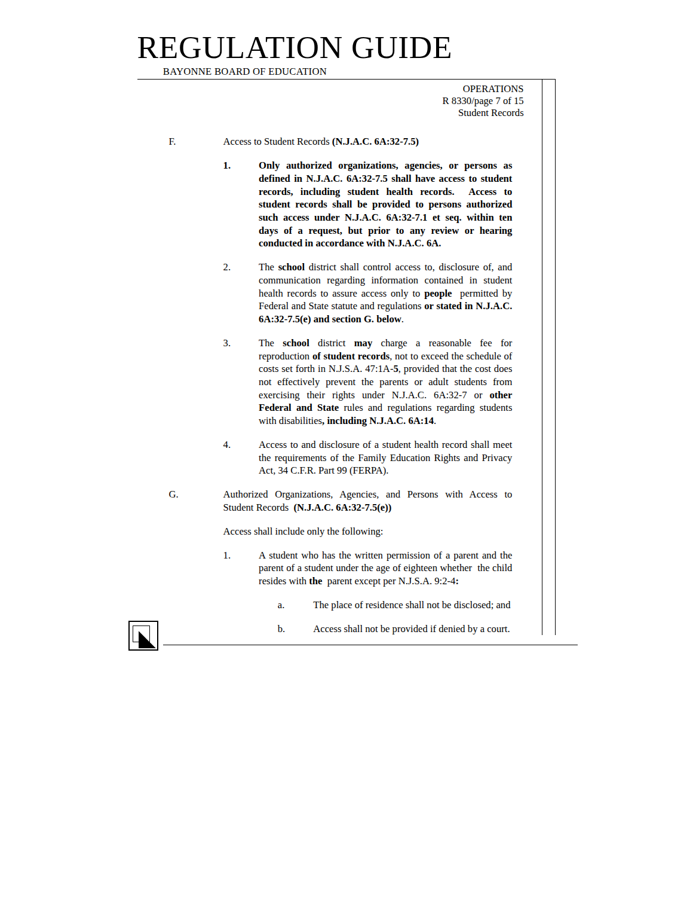REGULATION GUIDE
BAYONNE BOARD OF EDUCATION
OPERATIONS
R 8330/page 7 of 15
Student Records
F.
Access to Student Records (N.J.A.C. 6A:32-7.5)
1.
Only authorized organizations, agencies, or persons as defined in N.J.A.C. 6A:32-7.5 shall have access to student records, including student health records. Access to student records shall be provided to persons authorized such access under N.J.A.C. 6A:32-7.1 et seq. within ten days of a request, but prior to any review or hearing conducted in accordance with N.J.A.C. 6A.
2.
The school district shall control access to, disclosure of, and communication regarding information contained in student health records to assure access only to people permitted by Federal and State statute and regulations or stated in N.J.A.C. 6A:32-7.5(e) and section G. below.
3.
The school district may charge a reasonable fee for reproduction of student records, not to exceed the schedule of costs set forth in N.J.S.A. 47:1A-5, provided that the cost does not effectively prevent the parents or adult students from exercising their rights under N.J.A.C. 6A:32-7 or other Federal and State rules and regulations regarding students with disabilities, including N.J.A.C. 6A:14.
4.
Access to and disclosure of a student health record shall meet the requirements of the Family Education Rights and Privacy Act, 34 C.F.R. Part 99 (FERPA).
G.
Authorized Organizations, Agencies, and Persons with Access to Student Records (N.J.A.C. 6A:32-7.5(e))
Access shall include only the following:
1.
A student who has the written permission of a parent and the parent of a student under the age of eighteen whether the child resides with the parent except per N.J.S.A. 9:2-4:
a.
The place of residence shall not be disclosed; and
b.
Access shall not be provided if denied by a court.